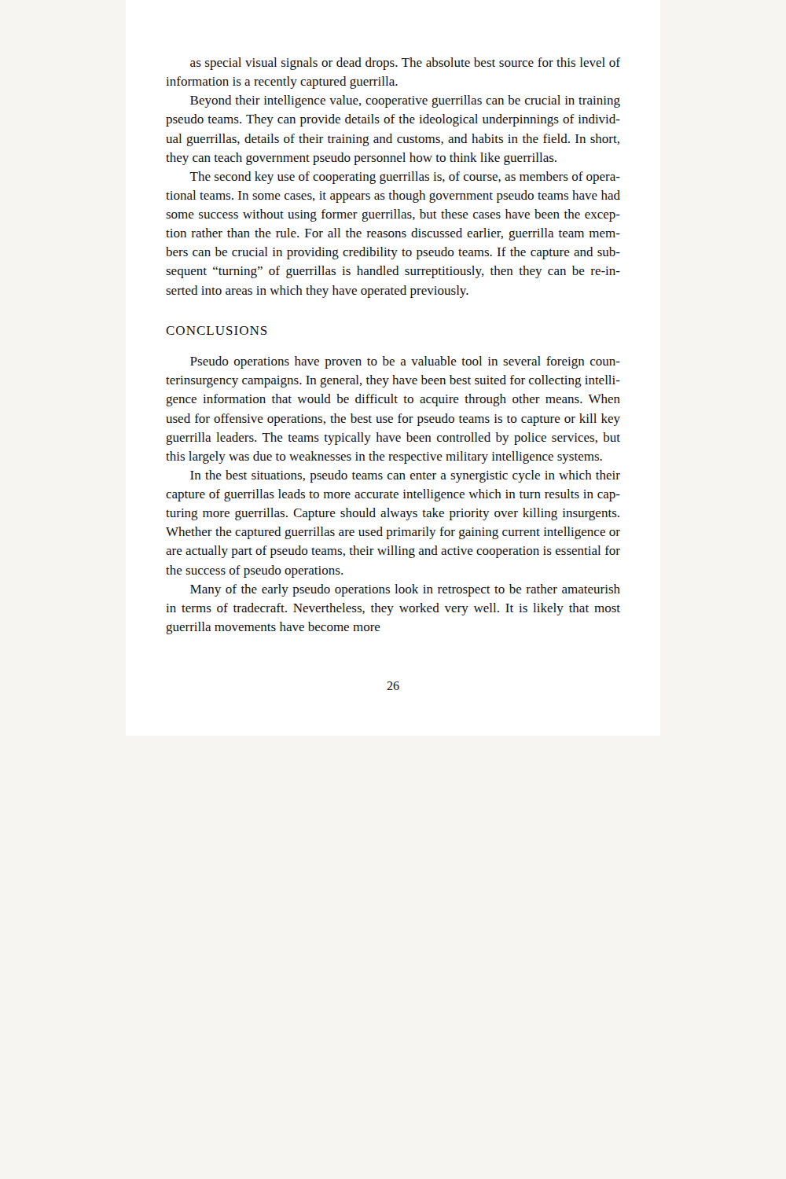as special visual signals or dead drops. The absolute best source for this level of information is a recently captured guerrilla.
Beyond their intelligence value, cooperative guerrillas can be crucial in training pseudo teams. They can provide details of the ideological underpinnings of individual guerrillas, details of their training and customs, and habits in the field. In short, they can teach government pseudo personnel how to think like guerrillas.
The second key use of cooperating guerrillas is, of course, as members of operational teams. In some cases, it appears as though government pseudo teams have had some success without using former guerrillas, but these cases have been the exception rather than the rule. For all the reasons discussed earlier, guerrilla team members can be crucial in providing credibility to pseudo teams. If the capture and subsequent “turning” of guerrillas is handled surreptitiously, then they can be re-inserted into areas in which they have operated previously.
CONCLUSIONS
Pseudo operations have proven to be a valuable tool in several foreign counterinsurgency campaigns. In general, they have been best suited for collecting intelligence information that would be difficult to acquire through other means. When used for offensive operations, the best use for pseudo teams is to capture or kill key guerrilla leaders. The teams typically have been controlled by police services, but this largely was due to weaknesses in the respective military intelligence systems.
In the best situations, pseudo teams can enter a synergistic cycle in which their capture of guerrillas leads to more accurate intelligence which in turn results in capturing more guerrillas. Capture should always take priority over killing insurgents. Whether the captured guerrillas are used primarily for gaining current intelligence or are actually part of pseudo teams, their willing and active cooperation is essential for the success of pseudo operations.
Many of the early pseudo operations look in retrospect to be rather amateurish in terms of tradecraft. Nevertheless, they worked very well. It is likely that most guerrilla movements have become more
26